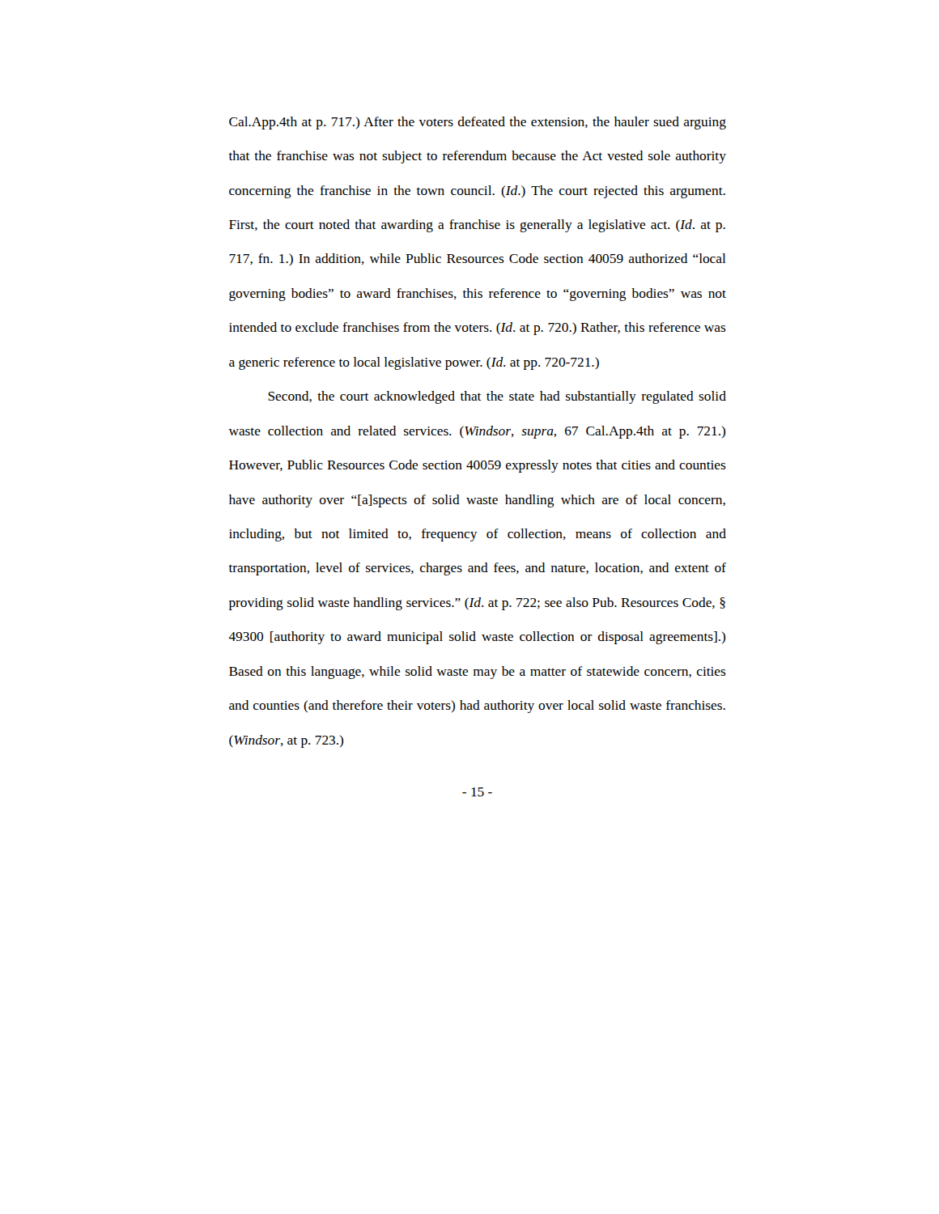Cal.App.4th at p. 717.) After the voters defeated the extension, the hauler sued arguing that the franchise was not subject to referendum because the Act vested sole authority concerning the franchise in the town council. (Id.) The court rejected this argument. First, the court noted that awarding a franchise is generally a legislative act. (Id. at p. 717, fn. 1.) In addition, while Public Resources Code section 40059 authorized “local governing bodies” to award franchises, this reference to “governing bodies” was not intended to exclude franchises from the voters. (Id. at p. 720.) Rather, this reference was a generic reference to local legislative power. (Id. at pp. 720-721.)
Second, the court acknowledged that the state had substantially regulated solid waste collection and related services. (Windsor, supra, 67 Cal.App.4th at p. 721.) However, Public Resources Code section 40059 expressly notes that cities and counties have authority over “[a]spects of solid waste handling which are of local concern, including, but not limited to, frequency of collection, means of collection and transportation, level of services, charges and fees, and nature, location, and extent of providing solid waste handling services.” (Id. at p. 722; see also Pub. Resources Code, § 49300 [authority to award municipal solid waste collection or disposal agreements].) Based on this language, while solid waste may be a matter of statewide concern, cities and counties (and therefore their voters) had authority over local solid waste franchises. (Windsor, at p. 723.)
- 15 -